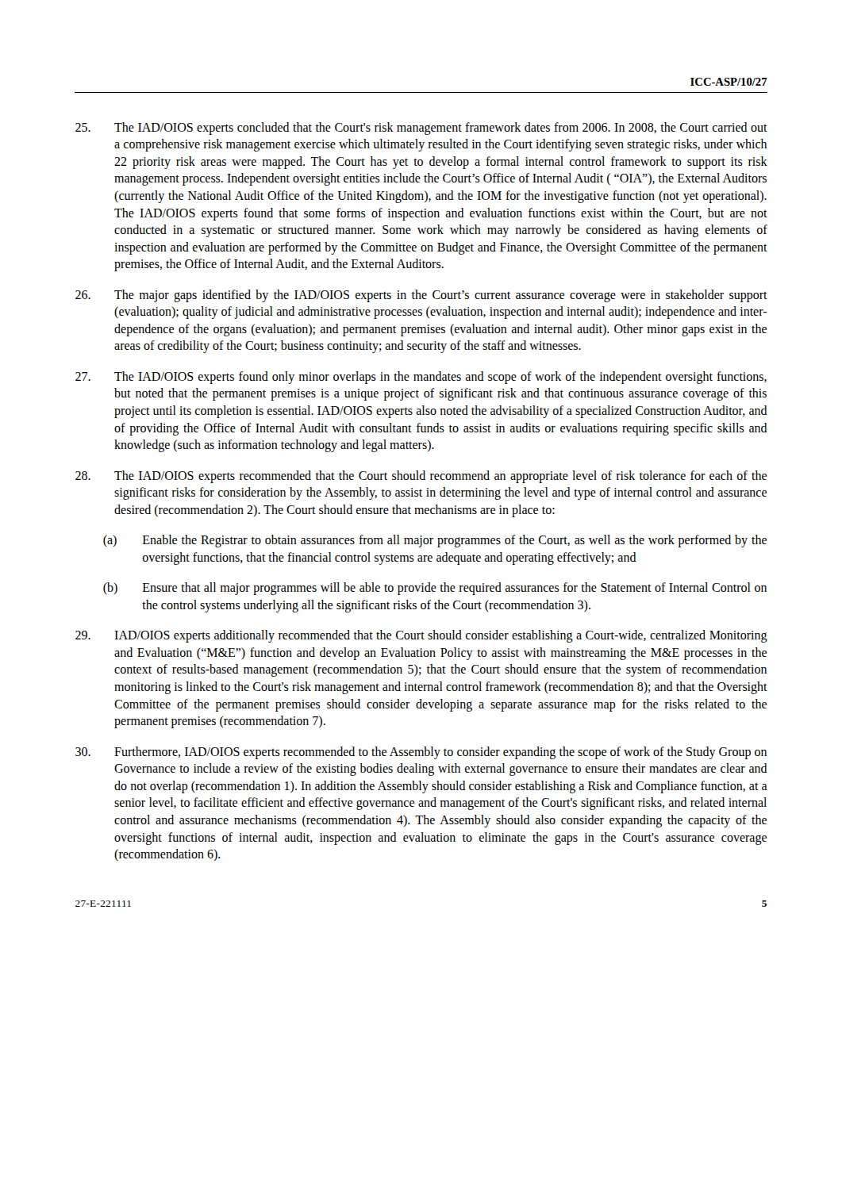ICC-ASP/10/27
25.
The IAD/OIOS experts concluded that the Court's risk management framework dates from 2006. In 2008, the Court carried out a comprehensive risk management exercise which ultimately resulted in the Court identifying seven strategic risks, under which 22 priority risk areas were mapped. The Court has yet to develop a formal internal control framework to support its risk management process. Independent oversight entities include the Court’s Office of Internal Audit ( “OIA”), the External Auditors (currently the National Audit Office of the United Kingdom), and the IOM for the investigative function (not yet operational). The IAD/OIOS experts found that some forms of inspection and evaluation functions exist within the Court, but are not conducted in a systematic or structured manner. Some work which may narrowly be considered as having elements of inspection and evaluation are performed by the Committee on Budget and Finance, the Oversight Committee of the permanent premises, the Office of Internal Audit, and the External Auditors.
26.
The major gaps identified by the IAD/OIOS experts in the Court’s current assurance coverage were in stakeholder support (evaluation); quality of judicial and administrative processes (evaluation, inspection and internal audit); independence and inter-dependence of the organs (evaluation); and permanent premises (evaluation and internal audit). Other minor gaps exist in the areas of credibility of the Court; business continuity; and security of the staff and witnesses.
27.
The IAD/OIOS experts found only minor overlaps in the mandates and scope of work of the independent oversight functions, but noted that the permanent premises is a unique project of significant risk and that continuous assurance coverage of this project until its completion is essential. IAD/OIOS experts also noted the advisability of a specialized Construction Auditor, and of providing the Office of Internal Audit with consultant funds to assist in audits or evaluations requiring specific skills and knowledge (such as information technology and legal matters).
28.
The IAD/OIOS experts recommended that the Court should recommend an appropriate level of risk tolerance for each of the significant risks for consideration by the Assembly, to assist in determining the level and type of internal control and assurance desired (recommendation 2). The Court should ensure that mechanisms are in place to:
(a)
Enable the Registrar to obtain assurances from all major programmes of the Court, as well as the work performed by the oversight functions, that the financial control systems are adequate and operating effectively; and
(b)
Ensure that all major programmes will be able to provide the required assurances for the Statement of Internal Control on the control systems underlying all the significant risks of the Court (recommendation 3).
29.
IAD/OIOS experts additionally recommended that the Court should consider establishing a Court-wide, centralized Monitoring and Evaluation (“M&E”) function and develop an Evaluation Policy to assist with mainstreaming the M&E processes in the context of results-based management (recommendation 5); that the Court should ensure that the system of recommendation monitoring is linked to the Court's risk management and internal control framework (recommendation 8); and that the Oversight Committee of the permanent premises should consider developing a separate assurance map for the risks related to the permanent premises (recommendation 7).
30.
Furthermore, IAD/OIOS experts recommended to the Assembly to consider expanding the scope of work of the Study Group on Governance to include a review of the existing bodies dealing with external governance to ensure their mandates are clear and do not overlap (recommendation 1). In addition the Assembly should consider establishing a Risk and Compliance function, at a senior level, to facilitate efficient and effective governance and management of the Court's significant risks, and related internal control and assurance mechanisms (recommendation 4). The Assembly should also consider expanding the capacity of the oversight functions of internal audit, inspection and evaluation to eliminate the gaps in the Court's assurance coverage (recommendation 6).
27-E-221111
5